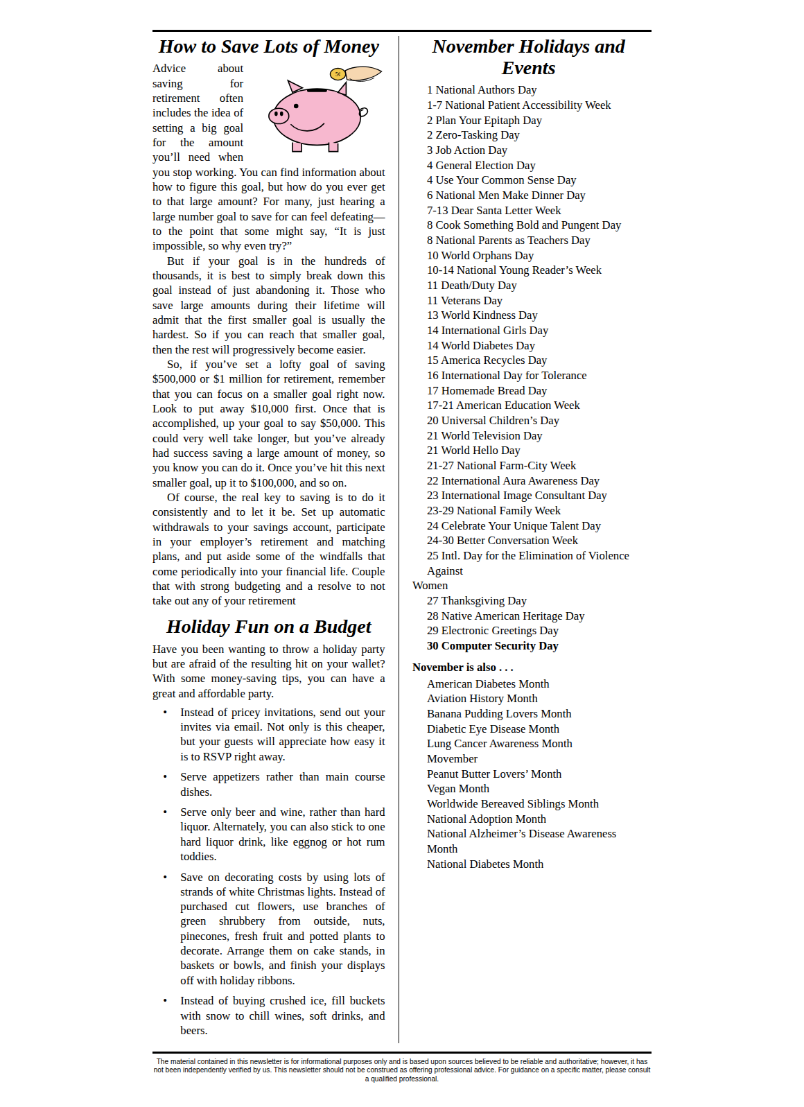How to Save Lots of Money
5¢
Advice about saving for retirement often includes the idea of setting a big goal for the amount you’ll need when you stop working. You can find information about how to figure this goal, but how do you ever get to that large amount? For many, just hearing a large number goal to save for can feel defeating—to the point that some might say, “It is just impossible, so why even try?”
But if your goal is in the hundreds of thousands, it is best to simply break down this goal instead of just abandoning it. Those who save large amounts during their lifetime will admit that the first smaller goal is usually the hardest. So if you can reach that smaller goal, then the rest will progressively become easier.
So, if you’ve set a lofty goal of saving $500,000 or $1 million for retirement, remember that you can focus on a smaller goal right now. Look to put away $10,000 first. Once that is accomplished, up your goal to say $50,000. This could very well take longer, but you’ve already had success saving a large amount of money, so you know you can do it. Once you’ve hit this next smaller goal, up it to $100,000, and so on.
Of course, the real key to saving is to do it consistently and to let it be. Set up automatic withdrawals to your savings account, participate in your employer’s retirement and matching plans, and put aside some of the windfalls that come periodically into your financial life. Couple that with strong budgeting and a resolve to not take out any of your retirement
Holiday Fun on a Budget
Have you been wanting to throw a holiday party but are afraid of the resulting hit on your wallet? With some money-saving tips, you can have a great and affordable party.
Instead of pricey invitations, send out your invites via email. Not only is this cheaper, but your guests will appreciate how easy it is to RSVP right away.
Serve appetizers rather than main course dishes.
Serve only beer and wine, rather than hard liquor. Alternately, you can also stick to one hard liquor drink, like eggnog or hot rum toddies.
Save on decorating costs by using lots of strands of white Christmas lights. Instead of purchased cut flowers, use branches of green shrubbery from outside, nuts, pinecones, fresh fruit and potted plants to decorate. Arrange them on cake stands, in baskets or bowls, and finish your displays off with holiday ribbons.
Instead of buying crushed ice, fill buckets with snow to chill wines, soft drinks, and beers.
November Holidays and Events
1 National Authors Day
1-7 National Patient Accessibility Week
2 Plan Your Epitaph Day
2 Zero-Tasking Day
3 Job Action Day
4 General Election Day
4 Use Your Common Sense Day
6 National Men Make Dinner Day
7-13 Dear Santa Letter Week
8 Cook Something Bold and Pungent Day
8 National Parents as Teachers Day
10 World Orphans Day
10-14 National Young Reader’s Week
11 Death/Duty Day
11 Veterans Day
13 World Kindness Day
14 International Girls Day
14 World Diabetes Day
15 America Recycles Day
16 International Day for Tolerance
17 Homemade Bread Day
17-21 American Education Week
20 Universal Children’s Day
21 World Television Day
21 World Hello Day
21-27 National Farm-City Week
22 International Aura Awareness Day
23 International Image Consultant Day
23-29 National Family Week
24 Celebrate Your Unique Talent Day
24-30 Better Conversation Week
25 Intl. Day for the Elimination of Violence Against
Women
27 Thanksgiving Day
28 Native American Heritage Day
29 Electronic Greetings Day
30 Computer Security Day
November is also . . .
American Diabetes Month
Aviation History Month
Banana Pudding Lovers Month
Diabetic Eye Disease Month
Lung Cancer Awareness Month
Movember
Peanut Butter Lovers’ Month
Vegan Month
Worldwide Bereaved Siblings Month
National Adoption Month
National Alzheimer’s Disease Awareness Month
National Diabetes Month
The material contained in this newsletter is for informational purposes only and is based upon sources believed to be reliable and authoritative; however, it has not been independently verified by us. This newsletter should not be construed as offering professional advice. For guidance on a specific matter, please consult a qualified professional.